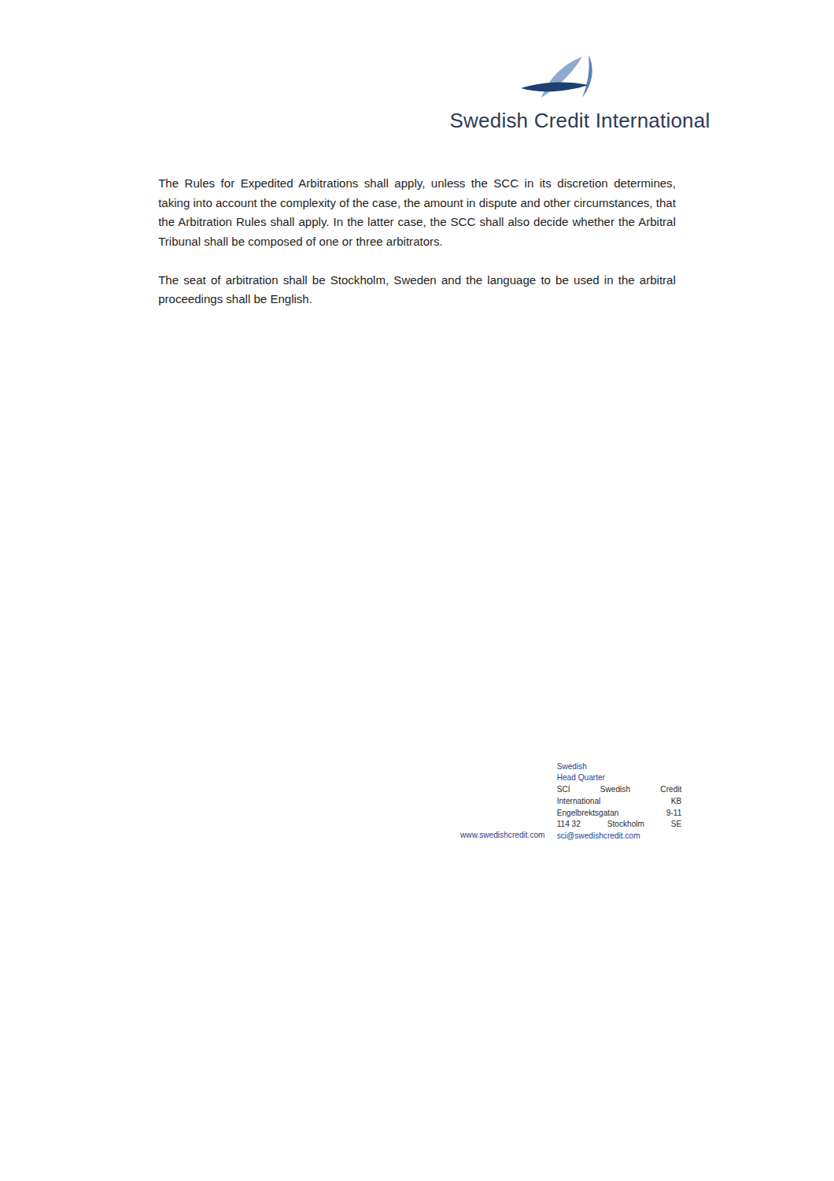Swedish Credit International
The Rules for Expedited Arbitrations shall apply, unless the SCC in its discretion determines, taking into account the complexity of the case, the amount in dispute and other circumstances, that the Arbitration Rules shall apply. In the latter case, the SCC shall also decide whether the Arbitral Tribunal shall be composed of one or three arbitrators.
The seat of arbitration shall be Stockholm, Sweden and the language to be used in the arbitral proceedings shall be English.
www.swedishcredit.com
Swedish
Head Quarter
SCI Swedish Credit
International KB
Engelbrektsgatan 9-11
114 32 Stockholm SE
sci@swedishcredit.com